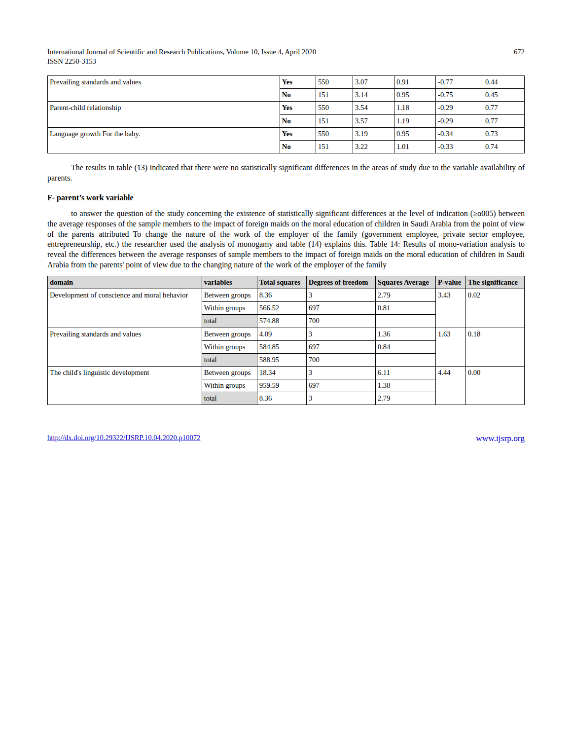International Journal of Scientific and Research Publications, Volume 10, Issue 4, April 2020 672
ISSN 2250-3153
| Prevailing standards and values | Yes | 550 | 3.07 | 0.91 | -0.77 | 0.44 |
| No | 151 | 3.14 | 0.95 | -0.75 | 0.45 |
| Parent-child relationship | Yes | 550 | 3.54 | 1.18 | -0.29 | 0.77 |
| No | 151 | 3.57 | 1.19 | -0.29 | 0.77 |
| Language growth For the baby. | Yes | 550 | 3.19 | 0.95 | -0.34 | 0.73 |
| No | 151 | 3.22 | 1.01 | -0.33 | 0.74 |
The results in table (13) indicated that there were no statistically significant differences in the areas of study due to the variable availability of parents.
F- parent’s work variable
to answer the question of the study concerning the existence of statistically significant differences at the level of indication (≥α005) between the average responses of the sample members to the impact of foreign maids on the moral education of children in Saudi Arabia from the point of view of the parents attributed To change the nature of the work of the employer of the family (government employee, private sector employee, entrepreneurship, etc.) the researcher used the analysis of monogamy and table (14) explains this. Table 14: Results of mono-variation analysis to reveal the differences between the average responses of sample members to the impact of foreign maids on the moral education of children in Saudi Arabia from the parents' point of view due to the changing nature of the work of the employer of the family
| domain | variables | Total squares | Degrees of freedom | Squares Average | P-value | The significance |
| --- | --- | --- | --- | --- | --- | --- |
| Development of conscience and moral behavior | Between groups | 8.36 | 3 | 2.79 | 3.43 | 0.02 |
| Within groups | 566.52 | 697 | 0.81 |
| total | 574.88 | 700 | |
| Prevailing standards and values | Between groups | 4.09 | 3 | 1.36 | 1.63 | 0.18 |
| Within groups | 584.85 | 697 | 0.84 |
| total | 588.95 | 700 | |
| The child's linguistic development | Between groups | 18.34 | 3 | 6.11 | 4.44 | 0.00 |
| Within groups | 959.59 | 697 | 1.38 |
| total | 8.36 | 3 | 2.79 |
http://dx.doi.org/10.29322/IJSRP.10.04.2020.p10072 www.ijsrp.org